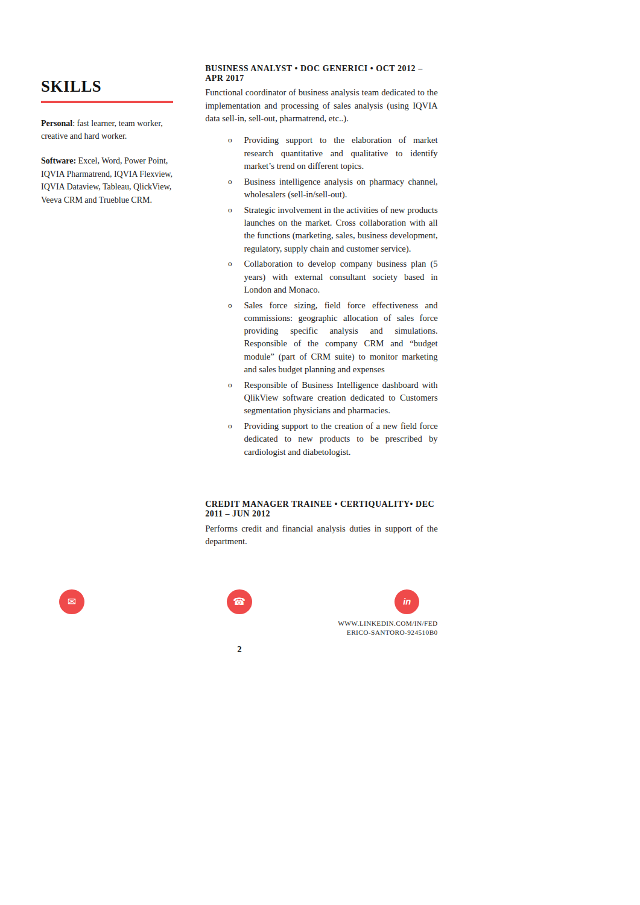SKILLS
Personal: fast learner, team worker, creative and hard worker.
Software: Excel, Word, Power Point, IQVIA Pharmatrend, IQVIA Flexview, IQVIA Dataview, Tableau, QlickView, Veeva CRM and Trueblue CRM.
Business Analyst • Doc Generici • Oct 2012 – Apr 2017
Functional coordinator of business analysis team dedicated to the implementation and processing of sales analysis (using IQVIA data sell-in, sell-out, pharmatrend, etc..).
Providing support to the elaboration of market research quantitative and qualitative to identify market’s trend on different topics.
Business intelligence analysis on pharmacy channel, wholesalers (sell-in/sell-out).
Strategic involvement in the activities of new products launches on the market. Cross collaboration with all the functions (marketing, sales, business development, regulatory, supply chain and customer service).
Collaboration to develop company business plan (5 years) with external consultant society based in London and Monaco.
Sales force sizing, field force effectiveness and commissions: geographic allocation of sales force providing specific analysis and simulations. Responsible of the company CRM and “budget module” (part of CRM suite) to monitor marketing and sales budget planning and expenses
Responsible of Business Intelligence dashboard with QlikView software creation dedicated to Customers segmentation physicians and pharmacies.
Providing support to the creation of a new field force dedicated to new products to be prescribed by cardiologist and diabetologist.
Credit Manager Trainee • Certiquality• Dec 2011 – Jun 2012
Performs credit and financial analysis duties in support of the department.
WWW.LINKEDIN.COM/IN/FED
ERICO-SANTORO-924510B0
2